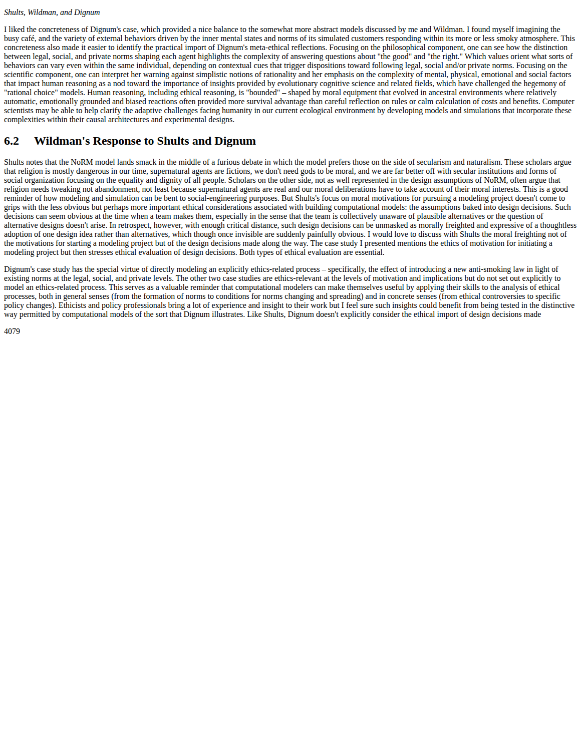Shults, Wildman, and Dignum
I liked the concreteness of Dignum's case, which provided a nice balance to the somewhat more abstract models discussed by me and Wildman. I found myself imagining the busy café, and the variety of external behaviors driven by the inner mental states and norms of its simulated customers responding within its more or less smoky atmosphere. This concreteness also made it easier to identify the practical import of Dignum's meta-ethical reflections. Focusing on the philosophical component, one can see how the distinction between legal, social, and private norms shaping each agent highlights the complexity of answering questions about "the good" and "the right." Which values orient what sorts of behaviors can vary even within the same individual, depending on contextual cues that trigger dispositions toward following legal, social and/or private norms. Focusing on the scientific component, one can interpret her warning against simplistic notions of rationality and her emphasis on the complexity of mental, physical, emotional and social factors that impact human reasoning as a nod toward the importance of insights provided by evolutionary cognitive science and related fields, which have challenged the hegemony of "rational choice" models. Human reasoning, including ethical reasoning, is "bounded" – shaped by moral equipment that evolved in ancestral environments where relatively automatic, emotionally grounded and biased reactions often provided more survival advantage than careful reflection on rules or calm calculation of costs and benefits. Computer scientists may be able to help clarify the adaptive challenges facing humanity in our current ecological environment by developing models and simulations that incorporate these complexities within their causal architectures and experimental designs.
6.2 Wildman's Response to Shults and Dignum
Shults notes that the NoRM model lands smack in the middle of a furious debate in which the model prefers those on the side of secularism and naturalism. These scholars argue that religion is mostly dangerous in our time, supernatural agents are fictions, we don't need gods to be moral, and we are far better off with secular institutions and forms of social organization focusing on the equality and dignity of all people. Scholars on the other side, not as well represented in the design assumptions of NoRM, often argue that religion needs tweaking not abandonment, not least because supernatural agents are real and our moral deliberations have to take account of their moral interests. This is a good reminder of how modeling and simulation can be bent to social-engineering purposes. But Shults's focus on moral motivations for pursuing a modeling project doesn't come to grips with the less obvious but perhaps more important ethical considerations associated with building computational models: the assumptions baked into design decisions. Such decisions can seem obvious at the time when a team makes them, especially in the sense that the team is collectively unaware of plausible alternatives or the question of alternative designs doesn't arise. In retrospect, however, with enough critical distance, such design decisions can be unmasked as morally freighted and expressive of a thoughtless adoption of one design idea rather than alternatives, which though once invisible are suddenly painfully obvious. I would love to discuss with Shults the moral freighting not of the motivations for starting a modeling project but of the design decisions made along the way. The case study I presented mentions the ethics of motivation for initiating a modeling project but then stresses ethical evaluation of design decisions. Both types of ethical evaluation are essential.
Dignum's case study has the special virtue of directly modeling an explicitly ethics-related process – specifically, the effect of introducing a new anti-smoking law in light of existing norms at the legal, social, and private levels. The other two case studies are ethics-relevant at the levels of motivation and implications but do not set out explicitly to model an ethics-related process. This serves as a valuable reminder that computational modelers can make themselves useful by applying their skills to the analysis of ethical processes, both in general senses (from the formation of norms to conditions for norms changing and spreading) and in concrete senses (from ethical controversies to specific policy changes). Ethicists and policy professionals bring a lot of experience and insight to their work but I feel sure such insights could benefit from being tested in the distinctive way permitted by computational models of the sort that Dignum illustrates. Like Shults, Dignum doesn't explicitly consider the ethical import of design decisions made
4079